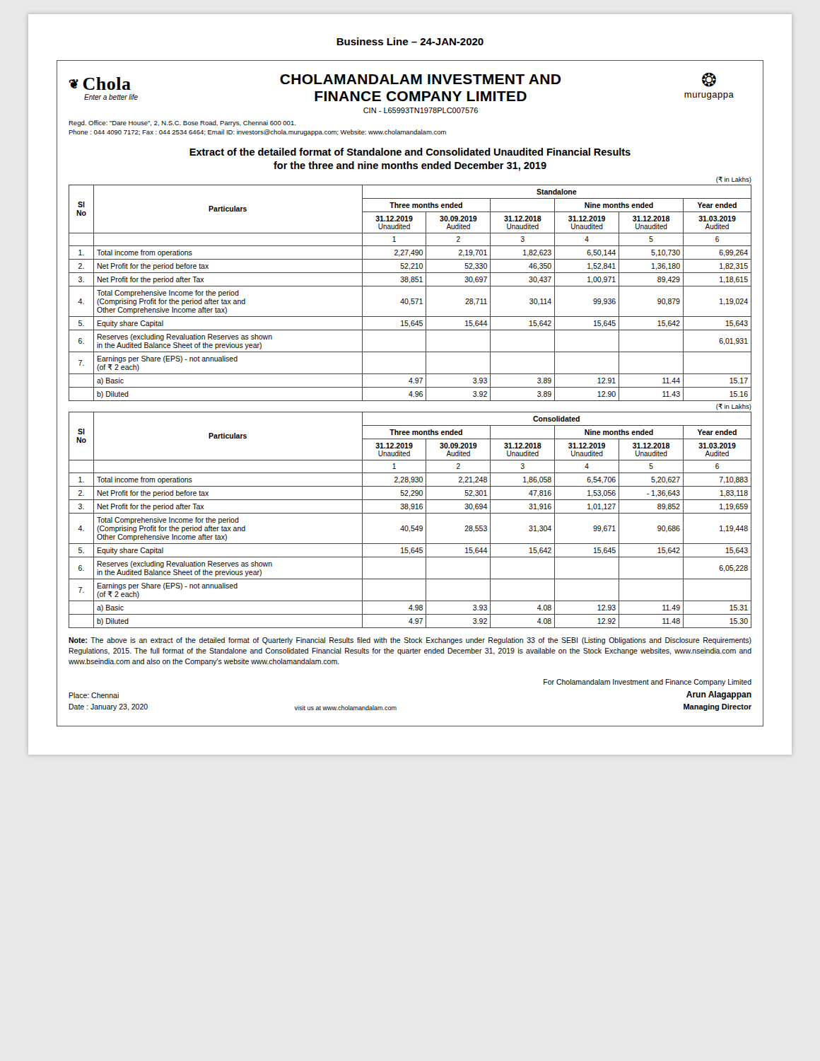Business Line – 24-JAN-2020
Chola
Enter a better life
CHOLAMANDALAM INVESTMENT AND
FINANCE COMPANY LIMITED
CIN - L65993TN1978PLC007576
❂
murugappa
Regd. Office: "Dare House", 2, N.S.C. Bose Road, Parrys, Chennai 600 001.
Phone : 044 4090 7172; Fax : 044 2534 6464; Email ID: investors@chola.murugappa.com; Website: www.cholamandalam.com
Extract of the detailed format of Standalone and Consolidated Unaudited Financial Results
for the three and nine months ended December 31, 2019
(₹ in Lakhs)
| Sl No | Particulars | Standalone |
| --- | --- | --- |
| Three months ended | | Nine months ended | Year ended |
| 31.12.2019 Unaudited | 30.09.2019 Audited | 31.12.2018 Unaudited | 31.12.2019 Unaudited | 31.12.2018 Unaudited | 31.03.2019 Audited |
| | | 1 | 2 | 3 | 4 | 5 | 6 |
| 1. | Total income from operations | 2,27,490 | 2,19,701 | 1,82,623 | 6,50,144 | 5,10,730 | 6,99,264 |
| 2. | Net Profit for the period before tax | 52,210 | 52,330 | 46,350 | 1,52,841 | 1,36,180 | 1,82,315 |
| 3. | Net Profit for the period after Tax | 38,851 | 30,697 | 30,437 | 1,00,971 | 89,429 | 1,18,615 |
| 4. | Total Comprehensive Income for the period (Comprising Profit for the period after tax and Other Comprehensive Income after tax) | 40,571 | 28,711 | 30,114 | 99,936 | 90,879 | 1,19,024 |
| 5. | Equity share Capital | 15,645 | 15,644 | 15,642 | 15,645 | 15,642 | 15,643 |
| 6. | Reserves (excluding Revaluation Reserves as shown in the Audited Balance Sheet of the previous year) | | | | | | 6,01,931 |
| 7. | Earnings per Share (EPS) - not annualised (of ₹ 2 each) | | | | | | |
| | a) Basic | 4.97 | 3.93 | 3.89 | 12.91 | 11.44 | 15.17 |
| | b) Diluted | 4.96 | 3.92 | 3.89 | 12.90 | 11.43 | 15.16 |
(₹ in Lakhs)
| Sl No | Particulars | Consolidated |
| --- | --- | --- |
| Three months ended | | Nine months ended | Year ended |
| 31.12.2019 Unaudited | 30.09.2019 Audited | 31.12.2018 Unaudited | 31.12.2019 Unaudited | 31.12.2018 Unaudited | 31.03.2019 Audited |
| | | 1 | 2 | 3 | 4 | 5 | 6 |
| 1. | Total income from operations | 2,28,930 | 2,21,248 | 1,86,058 | 6,54,706 | 5,20,627 | 7,10,883 |
| 2. | Net Profit for the period before tax | 52,290 | 52,301 | 47,816 | 1,53,056 | - 1,36,643 | 1,83,118 |
| 3. | Net Profit for the period after Tax | 38,916 | 30,694 | 31,916 | 1,01,127 | 89,852 | 1,19,659 |
| 4. | Total Comprehensive Income for the period (Comprising Profit for the period after tax and Other Comprehensive Income after tax) | 40,549 | 28,553 | 31,304 | 99,671 | 90,686 | 1,19,448 |
| 5. | Equity share Capital | 15,645 | 15,644 | 15,642 | 15,645 | 15,642 | 15,643 |
| 6. | Reserves (excluding Revaluation Reserves as shown in the Audited Balance Sheet of the previous year) | | | | | | 6,05,228 |
| 7. | Earnings per Share (EPS) - not annualised (of ₹ 2 each) | | | | | | |
| | a) Basic | 4.98 | 3.93 | 4.08 | 12.93 | 11.49 | 15.31 |
| | b) Diluted | 4.97 | 3.92 | 4.08 | 12.92 | 11.48 | 15.30 |
Note: The above is an extract of the detailed format of Quarterly Financial Results filed with the Stock Exchanges under Regulation 33 of the SEBI (Listing Obligations and Disclosure Requirements) Regulations, 2015. The full format of the Standalone and Consolidated Financial Results for the quarter ended December 31, 2019 is available on the Stock Exchange websites, www.nseindia.com and www.bseindia.com and also on the Company's website www.cholamandalam.com.
Place: Chennai
Date : January 23, 2020
visit us at www.cholamandalam.com
For Cholamandalam Investment and Finance Company Limited
Arun Alagappan
Managing Director